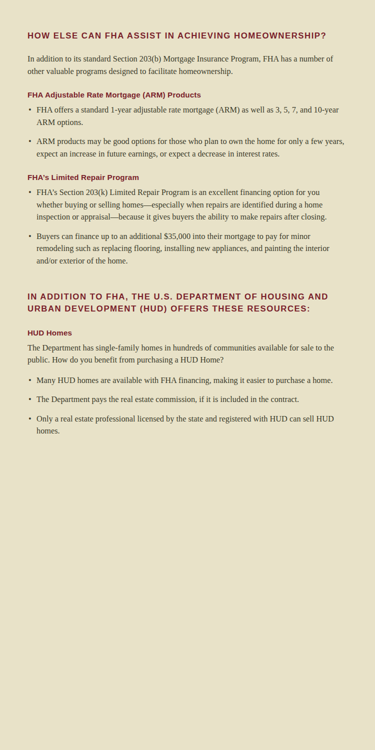How else can FHA assist in achieving homeownership?
In addition to its standard Section 203(b) Mortgage Insurance Program, FHA has a number of other valuable programs designed to facilitate homeownership.
FHA Adjustable Rate Mortgage (ARM) Products
FHA offers a standard 1-year adjustable rate mortgage (ARM) as well as 3, 5, 7, and 10-year ARM options.
ARM products may be good options for those who plan to own the home for only a few years, expect an increase in future earnings, or expect a decrease in interest rates.
FHA’s Limited Repair Program
FHA’s Section 203(k) Limited Repair Program is an excellent financing option for you whether buying or selling homes—especially when repairs are identified during a home inspection or appraisal—because it gives buyers the ability τo make repairs after closing.
Buyers can finance up to an additional $35,000 into their mortgage to pay for minor remodeling such as replacing flooring, installing new appliances, and painting the interior and/or exterior of the home.
In addition to FHA, the U.S. Department of Housing and Urban Development (HUD) offers these resources:
HUD Homes
The Department has single-family homes in hundreds of communities available for sale to the public. How do you benefit from purchasing a HUD Home?
Many HUD homes are available with FHA financing, making it easier to purchase a home.
The Department pays the real estate commission, if it is included in the contract.
Only a real estate professional licensed by the state and registered with HUD can sell HUD homes.